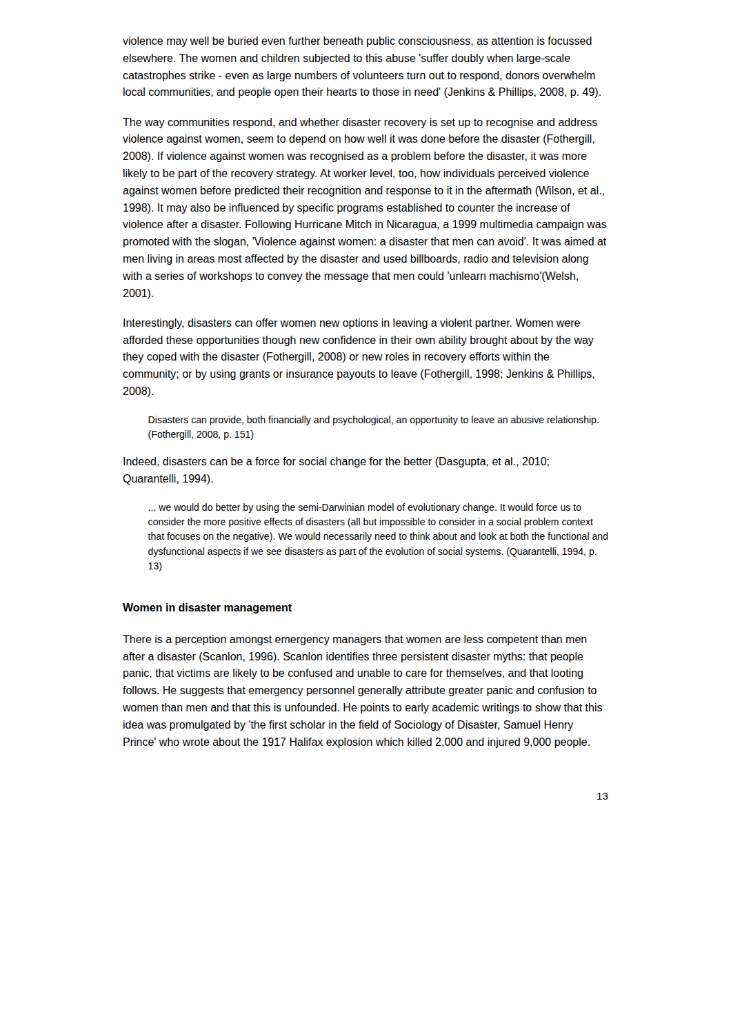violence may well be buried even further beneath public consciousness, as attention is focussed elsewhere. The women and children subjected to this abuse 'suffer doubly when large-scale catastrophes strike - even as large numbers of volunteers turn out to respond, donors overwhelm local communities, and people open their hearts to those in need' (Jenkins & Phillips, 2008, p. 49).
The way communities respond, and whether disaster recovery is set up to recognise and address violence against women, seem to depend on how well it was done before the disaster (Fothergill, 2008). If violence against women was recognised as a problem before the disaster, it was more likely to be part of the recovery strategy. At worker level, too, how individuals perceived violence against women before predicted their recognition and response to it in the aftermath (Wilson, et al., 1998). It may also be influenced by specific programs established to counter the increase of violence after a disaster. Following Hurricane Mitch in Nicaragua, a 1999 multimedia campaign was promoted with the slogan, 'Violence against women: a disaster that men can avoid'. It was aimed at men living in areas most affected by the disaster and used billboards, radio and television along with a series of workshops to convey the message that men could 'unlearn machismo'(Welsh, 2001).
Interestingly, disasters can offer women new options in leaving a violent partner. Women were afforded these opportunities though new confidence in their own ability brought about by the way they coped with the disaster (Fothergill, 2008) or new roles in recovery efforts within the community; or by using grants or insurance payouts to leave (Fothergill, 1998; Jenkins & Phillips, 2008).
Disasters can provide, both financially and psychological, an opportunity to leave an abusive relationship. (Fothergill, 2008, p. 151)
Indeed, disasters can be a force for social change for the better (Dasgupta, et al., 2010; Quarantelli, 1994).
... we would do better by using the semi-Darwinian model of evolutionary change. It would force us to consider the more positive effects of disasters (all but impossible to consider in a social problem context that focuses on the negative). We would necessarily need to think about and look at both the functional and dysfunctional aspects if we see disasters as part of the evolution of social systems. (Quarantelli, 1994, p. 13)
Women in disaster management
There is a perception amongst emergency managers that women are less competent than men after a disaster (Scanlon, 1996). Scanlon identifies three persistent disaster myths: that people panic, that victims are likely to be confused and unable to care for themselves, and that looting follows. He suggests that emergency personnel generally attribute greater panic and confusion to women than men and that this is unfounded. He points to early academic writings to show that this idea was promulgated by 'the first scholar in the field of Sociology of Disaster, Samuel Henry Prince' who wrote about the 1917 Halifax explosion which killed 2,000 and injured 9,000 people.
13